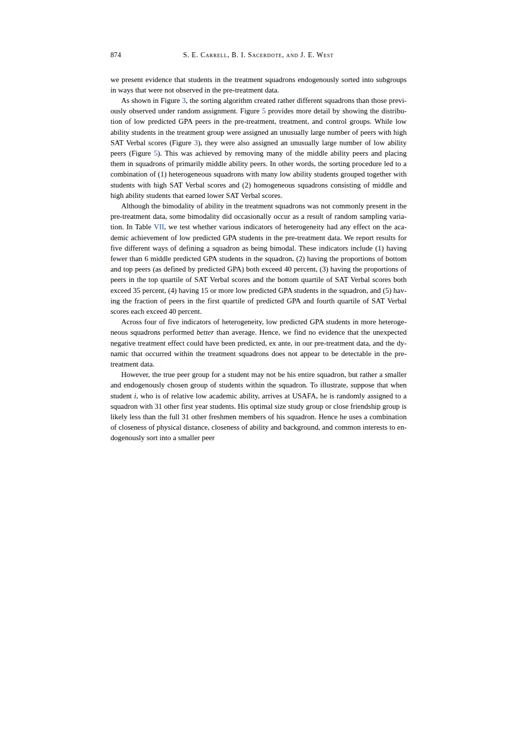874 S. E. Carrell, B. I. Sacerdote, and J. E. West
we present evidence that students in the treatment squadrons endogenously sorted into subgroups in ways that were not observed in the pre-treatment data.
As shown in Figure 3, the sorting algorithm created rather different squadrons than those previously observed under random assignment. Figure 5 provides more detail by showing the distribution of low predicted GPA peers in the pre-treatment, treatment, and control groups. While low ability students in the treatment group were assigned an unusually large number of peers with high SAT Verbal scores (Figure 3), they were also assigned an unusually large number of low ability peers (Figure 5). This was achieved by removing many of the middle ability peers and placing them in squadrons of primarily middle ability peers. In other words, the sorting procedure led to a combination of (1) heterogeneous squadrons with many low ability students grouped together with students with high SAT Verbal scores and (2) homogeneous squadrons consisting of middle and high ability students that earned lower SAT Verbal scores.
Although the bimodality of ability in the treatment squadrons was not commonly present in the pre-treatment data, some bimodality did occasionally occur as a result of random sampling variation. In Table VII, we test whether various indicators of heterogeneity had any effect on the academic achievement of low predicted GPA students in the pre-treatment data. We report results for five different ways of defining a squadron as being bimodal. These indicators include (1) having fewer than 6 middle predicted GPA students in the squadron, (2) having the proportions of bottom and top peers (as defined by predicted GPA) both exceed 40 percent, (3) having the proportions of peers in the top quartile of SAT Verbal scores and the bottom quartile of SAT Verbal scores both exceed 35 percent, (4) having 15 or more low predicted GPA students in the squadron, and (5) having the fraction of peers in the first quartile of predicted GPA and fourth quartile of SAT Verbal scores each exceed 40 percent.
Across four of five indicators of heterogeneity, low predicted GPA students in more heterogeneous squadrons performed better than average. Hence, we find no evidence that the unexpected negative treatment effect could have been predicted, ex ante, in our pre-treatment data, and the dynamic that occurred within the treatment squadrons does not appear to be detectable in the pre-treatment data.
However, the true peer group for a student may not be his entire squadron, but rather a smaller and endogenously chosen group of students within the squadron. To illustrate, suppose that when student i, who is of relative low academic ability, arrives at USAFA, he is randomly assigned to a squadron with 31 other first year students. His optimal size study group or close friendship group is likely less than the full 31 other freshmen members of his squadron. Hence he uses a combination of closeness of physical distance, closeness of ability and background, and common interests to endogenously sort into a smaller peer